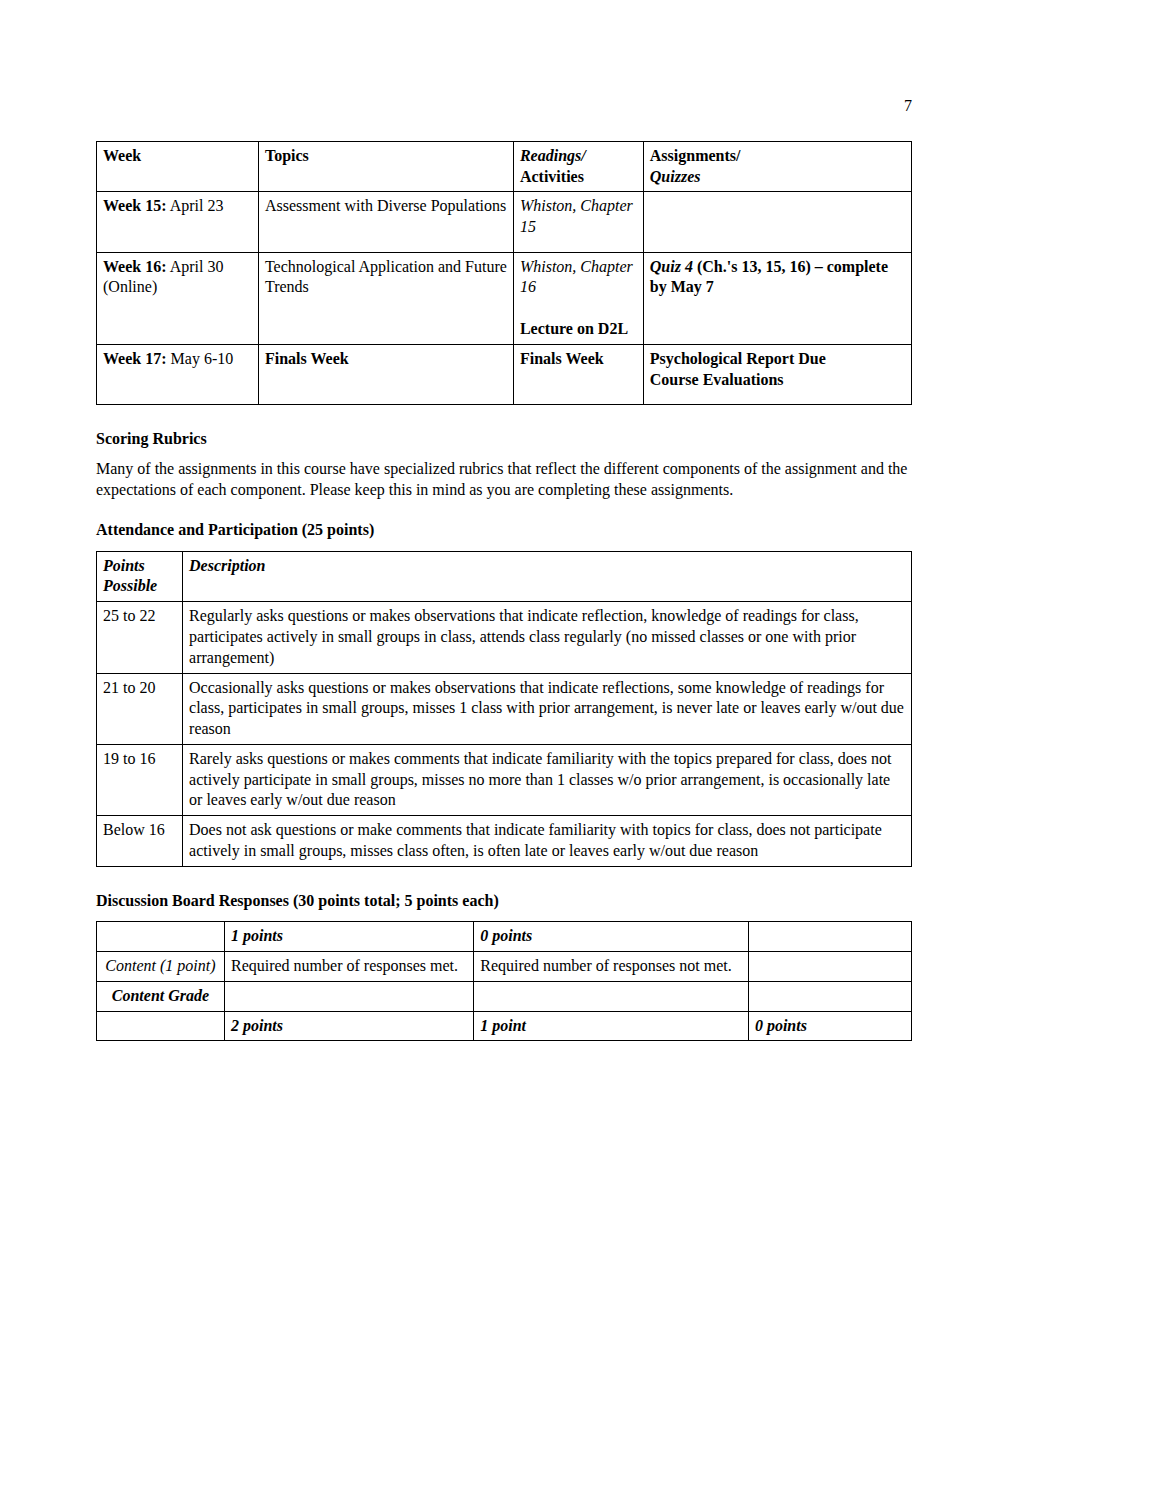7
| Week | Topics | Readings/ Activities | Assignments/ Quizzes |
| --- | --- | --- | --- |
| Week 15: April 23 | Assessment with Diverse Populations | Whiston, Chapter 15 | |
| Week 16: April 30 (Online) | Technological Application and Future Trends | Whiston, Chapter 16 Lecture on D2L | Quiz 4 (Ch.'s 13, 15, 16) – complete by May 7 |
| Week 17: May 6-10 | Finals Week | Finals Week | Psychological Report Due Course Evaluations |
Scoring Rubrics
Many of the assignments in this course have specialized rubrics that reflect the different components of the assignment and the expectations of each component. Please keep this in mind as you are completing these assignments.
Attendance and Participation (25 points)
| Points Possible | Description |
| --- | --- |
| 25 to 22 | Regularly asks questions or makes observations that indicate reflection, knowledge of readings for class, participates actively in small groups in class, attends class regularly (no missed classes or one with prior arrangement) |
| 21 to 20 | Occasionally asks questions or makes observations that indicate reflections, some knowledge of readings for class, participates in small groups, misses 1 class with prior arrangement, is never late or leaves early w/out due reason |
| 19 to 16 | Rarely asks questions or makes comments that indicate familiarity with the topics prepared for class, does not actively participate in small groups, misses no more than 1 classes w/o prior arrangement, is occasionally late or leaves early w/out due reason |
| Below 16 | Does not ask questions or make comments that indicate familiarity with topics for class, does not participate actively in small groups, misses class often, is often late or leaves early w/out due reason |
Discussion Board Responses (30 points total; 5 points each)
| | 1 points | 0 points | |
| Content (1 point) | Required number of responses met. | Required number of responses not met. | |
| Content Grade | | | |
| | 2 points | 1 point | 0 points |